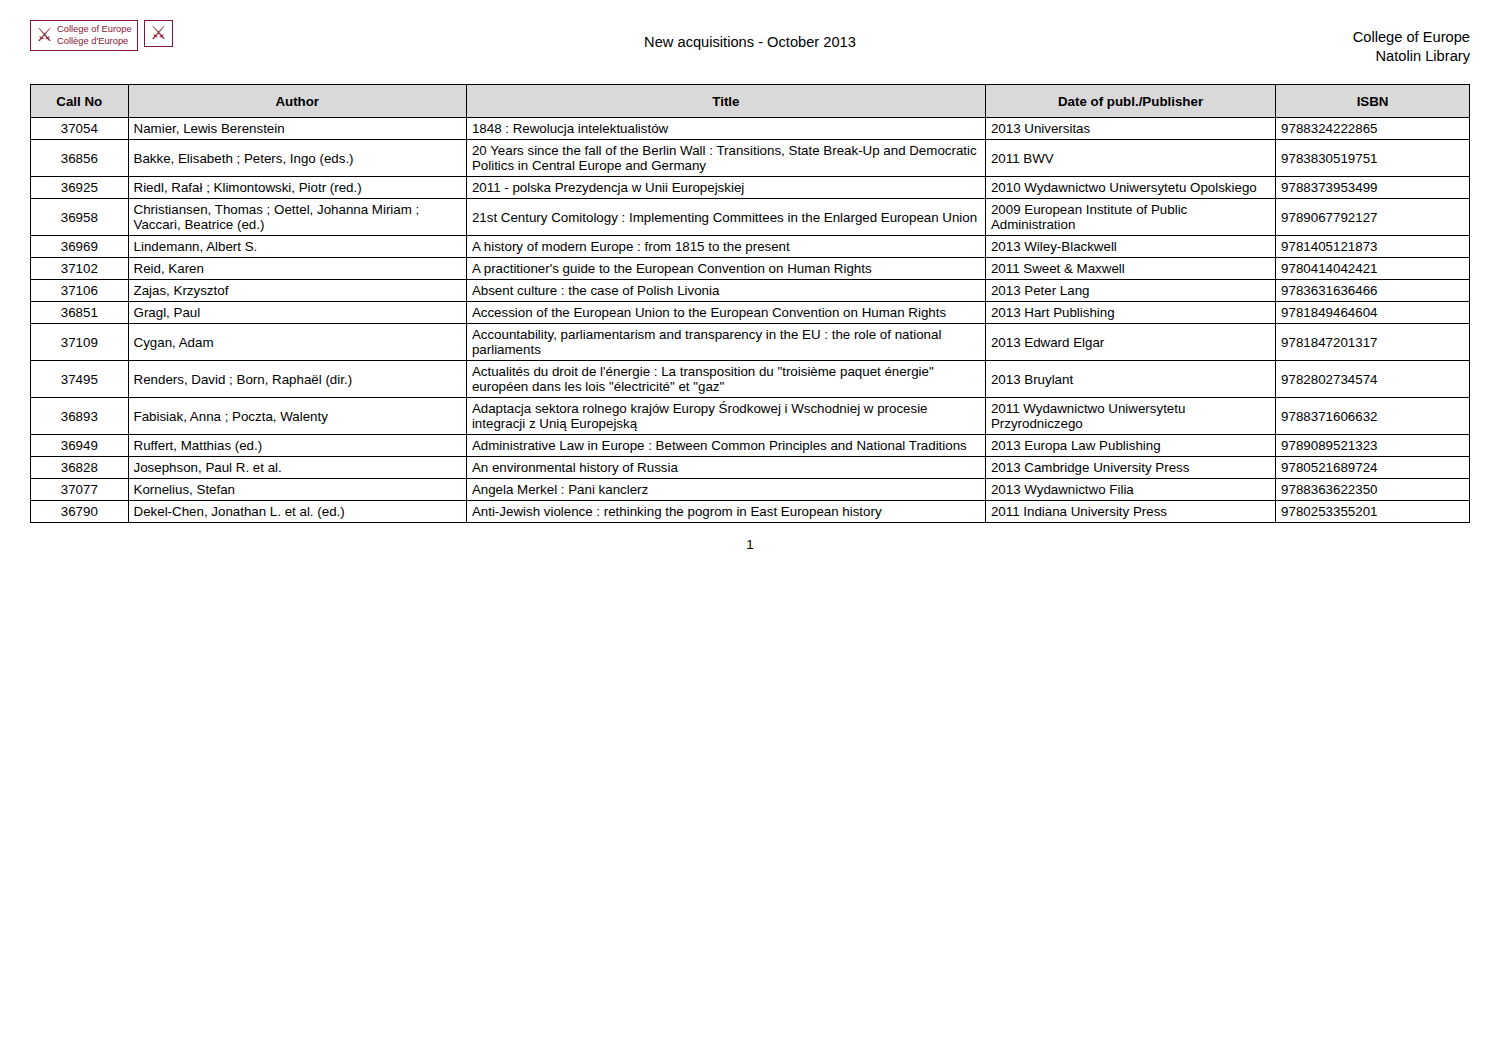⚔ College of Europe
Collège d'Europe
⚔
New acquisitions - October 2013
College of Europe
Natolin Library
| Call No | Author | Title | Date of publ./Publisher | ISBN |
| --- | --- | --- | --- | --- |
| 37054 | Namier, Lewis Berenstein | 1848 : Rewolucja intelektualistów | 2013 Universitas | 9788324222865 |
| 36856 | Bakke, Elisabeth ; Peters, Ingo (eds.) | 20 Years since the fall of the Berlin Wall : Transitions, State Break-Up and Democratic Politics in Central Europe and Germany | 2011 BWV | 9783830519751 |
| 36925 | Riedl, Rafał ; Klimontowski, Piotr (red.) | 2011 - polska Prezydencja w Unii Europejskiej | 2010 Wydawnictwo Uniwersytetu Opolskiego | 9788373953499 |
| 36958 | Christiansen, Thomas ; Oettel, Johanna Miriam ; Vaccari, Beatrice (ed.) | 21st Century Comitology : Implementing Committees in the Enlarged European Union | 2009 European Institute of Public Administration | 9789067792127 |
| 36969 | Lindemann, Albert S. | A history of modern Europe : from 1815 to the present | 2013 Wiley-Blackwell | 9781405121873 |
| 37102 | Reid, Karen | A practitioner's guide to the European Convention on Human Rights | 2011 Sweet & Maxwell | 9780414042421 |
| 37106 | Zajas, Krzysztof | Absent culture : the case of Polish Livonia | 2013 Peter Lang | 9783631636466 |
| 36851 | Gragl, Paul | Accession of the European Union to the European Convention on Human Rights | 2013 Hart Publishing | 9781849464604 |
| 37109 | Cygan, Adam | Accountability, parliamentarism and transparency in the EU : the role of national parliaments | 2013 Edward Elgar | 9781847201317 |
| 37495 | Renders, David ; Born, Raphaël (dir.) | Actualités du droit de l'énergie : La transposition du "troisième paquet énergie" européen dans les lois "électricité" et "gaz" | 2013 Bruylant | 9782802734574 |
| 36893 | Fabisiak, Anna ; Poczta, Walenty | Adaptacja sektora rolnego krajów Europy Środkowej i Wschodniej w procesie integracji z Unią Europejską | 2011 Wydawnictwo Uniwersytetu Przyrodniczego | 9788371606632 |
| 36949 | Ruffert, Matthias (ed.) | Administrative Law in Europe : Between Common Principles and National Traditions | 2013 Europa Law Publishing | 9789089521323 |
| 36828 | Josephson, Paul R. et al. | An environmental history of Russia | 2013 Cambridge University Press | 9780521689724 |
| 37077 | Kornelius, Stefan | Angela Merkel : Pani kanclerz | 2013 Wydawnictwo Filia | 9788363622350 |
| 36790 | Dekel-Chen, Jonathan L. et al. (ed.) | Anti-Jewish violence : rethinking the pogrom in East European history | 2011 Indiana University Press | 9780253355201 |
1